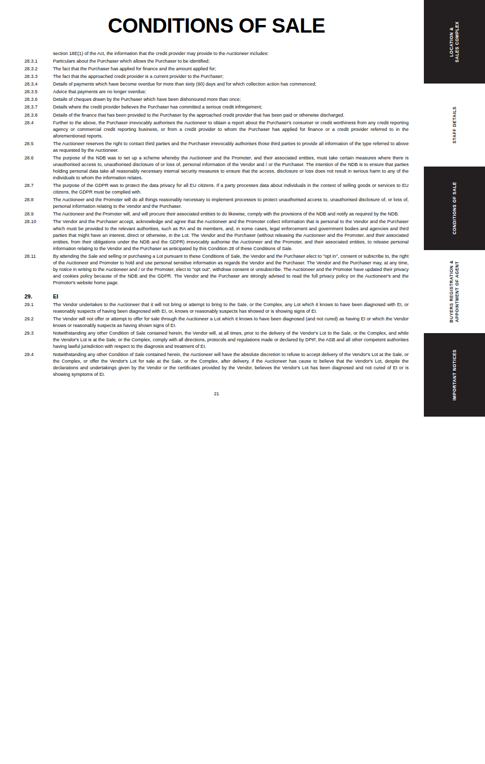LOCATION &
SALES COMPLEX
STAFF DETAILS
CONDITIONS OF SALE
BUYERS REGISTRATION &
APPOINTMENT OF AGENT
IMPORTANT NOTICES
CONDITIONS OF SALE
section 18E(1) of the Act, the information that the credit provider may provide to the Auctioneer includes:
28.3.1
Particulars about the Purchaser which allows the Purchaser to be identified;
28.3.2
The fact that the Purchaser has applied for finance and the amount applied for;
28.3.3
The fact that the approached credit provider is a current provider to the Purchaser;
28.3.4
Details of payments which have become overdue for more than sixty (60) days and for which collection action has commenced;
28.3.5
Advice that payments are no longer overdue;
28.3.6
Details of cheques drawn by the Purchaser which have been dishonoured more than once;
28.3.7
Details where the credit provider believes the Purchaser has committed a serious credit infringement;
28.3.8
Details of the finance that has been provided to the Purchaser by the approached credit provider that has been paid or otherwise discharged.
28.4
Further to the above, the Purchaser irrevocably authorises the Auctioneer to obtain a report about the Purchaser's consumer or credit worthiness from any credit reporting agency or commercial credit reporting business, or from a credit provider to whom the Purchaser has applied for finance or a credit provider referred to in the aforementioned reports.
28.5
The Auctioneer reserves the right to contact third parties and the Purchaser irrevocably authorises those third parties to provide all information of the type referred to above as requested by the Auctioneer.
28.6
The purpose of the NDB was to set up a scheme whereby the Auctioneer and the Promoter, and their associated entities, must take certain measures where there is unauthorised access to, unauthorised disclosure of or loss of, personal information of the Vendor and / or the Purchaser. The intention of the NDB is to ensure that parties holding personal data take all reasonably necessary internal security measures to ensure that the access, disclosure or loss does not result in serious harm to any of the individuals to whom the information relates.
28.7
The purpose of the GDPR was to protect the data privacy for all EU citizens. If a party processes data about individuals in the context of selling goods or services to EU citizens, the GDPR must be complied with.
28.8
The Auctioneer and the Promoter will do all things reasonably necessary to implement processes to protect unauthorised access to, unauthorised disclosure of, or loss of, personal information relating to the Vendor and the Purchaser.
28.9
The Auctioneer and the Promoter will, and will procure their associated entities to do likewise, comply with the provisions of the NDB and notify as required by the NDB.
28.10
The Vendor and the Purchaser accept, acknowledge and agree that the Auctioneer and the Promoter collect information that is personal to the Vendor and the Purchaser which must be provided to the relevant authorities, such as RA and its members, and, in some cases, legal enforcement and government bodies and agencies and third parties that might have an interest, direct or otherwise, in the Lot. The Vendor and the Purchaser (without releasing the Auctioneer and the Promoter, and their associated entities, from their obligations under the NDB and the GDPR) irrevocably authorise the Auctioneer and the Promoter, and their associated entities, to release personal information relating to the Vendor and the Purchaser as anticipated by this Condition 28 of these Conditions of Sale.
28.11
By attending the Sale and selling or purchasing a Lot pursuant to these Conditions of Sale, the Vendor and the Purchaser elect to "opt in", consent or subscribe to, the right of the Auctioneer and Promoter to hold and use personal sensitive information as regards the Vendor and the Purchaser. The Vendor and the Purchaser may, at any time, by notice in writing to the Auctioneer and / or the Promoter, elect to "opt out", withdraw consent or unsubscribe. The Auctioneer and the Promoter have updated their privacy and cookies policy because of the NDB and the GDPR. The Vendor and the Purchaser are strongly advised to read the full privacy policy on the Auctioneer's and the Promotor's website home page.
29.
EI
29.1
The Vendor undertakes to the Auctioneer that it will not bring or attempt to bring to the Sale, or the Complex, any Lot which it knows to have been diagnosed with EI, or reasonably suspects of having been diagnosed with EI, or, knows or reasonably suspects has showed or is showing signs of EI.
29.2
The Vendor will not offer or attempt to offer for sale through the Auctioneer a Lot which it knows to have been diagnosed (and not cured) as having EI or which the Vendor knows or reasonably suspects as having shown signs of EI.
29.3
Notwithstanding any other Condition of Sale contained herein, the Vendor will, at all times, prior to the delivery of the Vendor's Lot to the Sale, or the Complex, and while the Vendor's Lot is at the Sale, or the Complex, comply with all directions, protocols and regulations made or declared by DPIF, the ASB and all other competent authorities having lawful jurisdiction with respect to the diagnosis and treatment of EI.
29.4
Notwithstanding any other Condition of Sale contained herein, the Auctioneer will have the absolute discretion to refuse to accept delivery of the Vendor's Lot at the Sale, or the Complex, or offer the Vendor's Lot for sale at the Sale, or the Complex, after delivery, if the Auctioneer has cause to believe that the Vendor's Lot, despite the declarations and undertakings given by the Vendor or the certificates provided by the Vendor, believes the Vendor's Lot has been diagnosed and not cured of EI or is showing symptoms of EI.
21